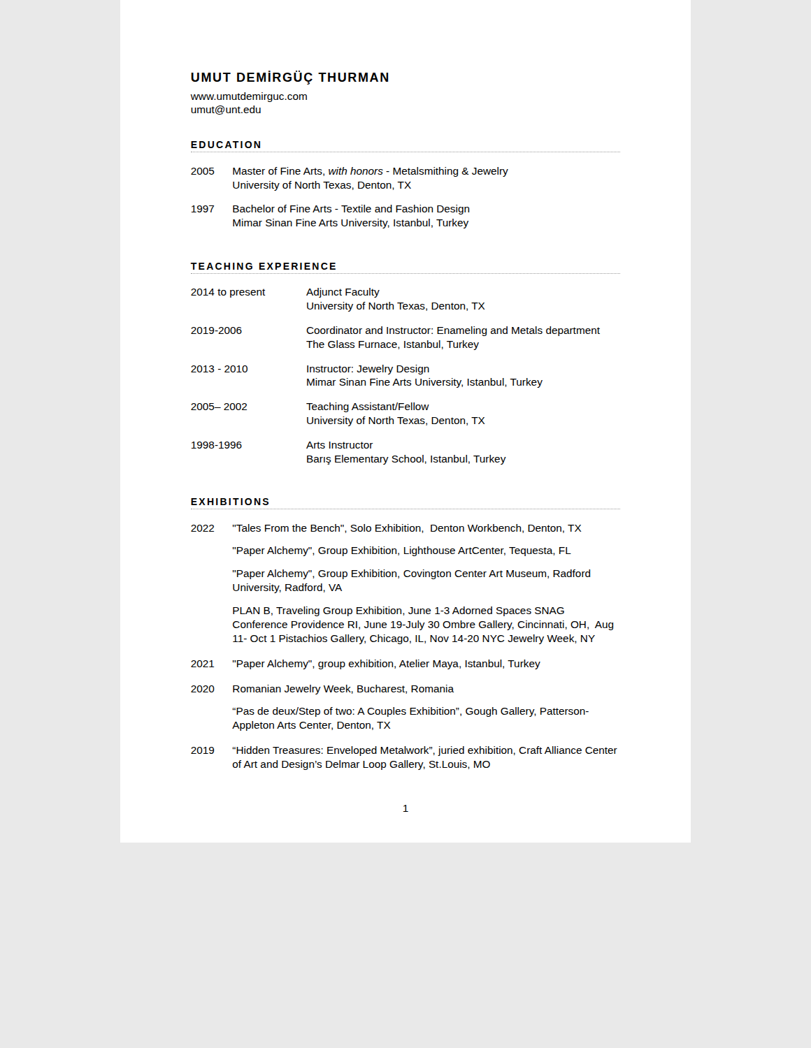Umut Demi̇rgüç Thurman
www.umutdemirguc.com
umut@unt.edu
Education
| 2005 | Master of Fine Arts, with honors - Metalsmithing & Jewelry University of North Texas, Denton, TX |
| 1997 | Bachelor of Fine Arts - Textile and Fashion Design Mimar Sinan Fine Arts University, Istanbul, Turkey |
Teaching Experience
| 2014 to present | Adjunct Faculty University of North Texas, Denton, TX |
| 2019-2006 | Coordinator and Instructor: Enameling and Metals department The Glass Furnace, Istanbul, Turkey |
| 2013 - 2010 | Instructor: Jewelry Design Mimar Sinan Fine Arts University, Istanbul, Turkey |
| 2005– 2002 | Teaching Assistant/Fellow University of North Texas, Denton, TX |
| 1998-1996 | Arts Instructor Barış Elementary School, Istanbul, Turkey |
Exhibitions
| 2022 | "Tales From the Bench", Solo Exhibition, Denton Workbench, Denton, TX "Paper Alchemy", Group Exhibition, Lighthouse ArtCenter, Tequesta, FL "Paper Alchemy", Group Exhibition, Covington Center Art Museum, Radford University, Radford, VA PLAN B, Traveling Group Exhibition, June 1-3 Adorned Spaces SNAG Conference Providence RI, June 19-July 30 Ombre Gallery, Cincinnati, OH, Aug 11- Oct 1 Pistachios Gallery, Chicago, IL, Nov 14-20 NYC Jewelry Week, NY |
| 2021 | "Paper Alchemy", group exhibition, Atelier Maya, Istanbul, Turkey |
| 2020 | Romanian Jewelry Week, Bucharest, Romania “Pas de deux/Step of two: A Couples Exhibition”, Gough Gallery, Patterson-Appleton Arts Center, Denton, TX |
| 2019 | “Hidden Treasures: Enveloped Metalwork”, juried exhibition, Craft Alliance Center of Art and Design’s Delmar Loop Gallery, St.Louis, MO |
1